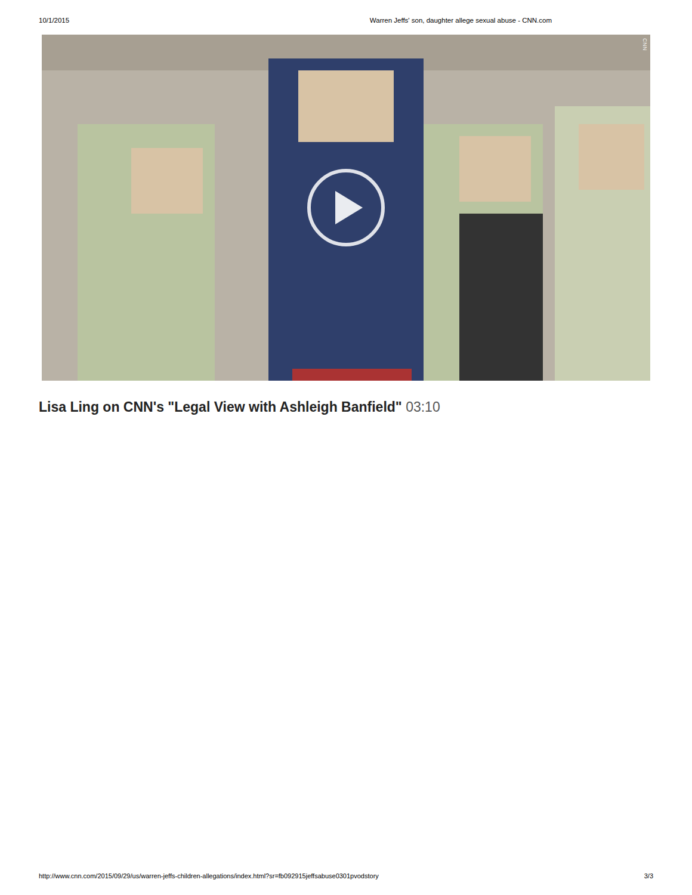10/1/2015 Warren Jeffs' son, daughter allege sexual abuse - CNN.com
CNN
Lisa Ling on CNN's "Legal View with Ashleigh Banfield" 03:10
http://www.cnn.com/2015/09/29/us/warren-jeffs-children-allegations/index.html?sr=fb092915jeffsabuse0301pvodstory 3/3